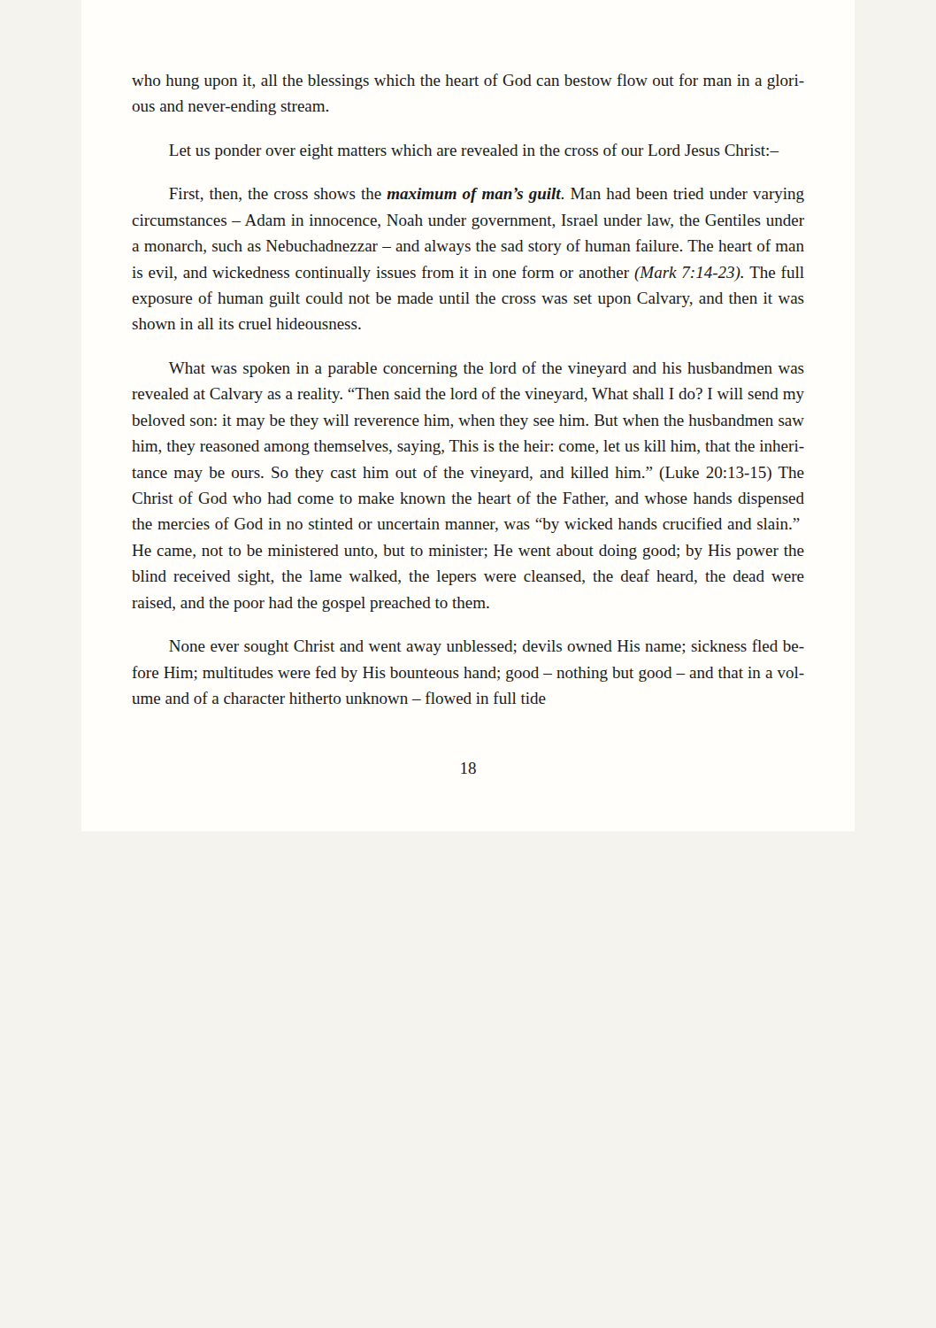who hung upon it, all the blessings which the heart of God can bestow flow out for man in a glorious and never-ending stream.
Let us ponder over eight matters which are revealed in the cross of our Lord Jesus Christ:–
First, then, the cross shows the maximum of man’s guilt. Man had been tried under varying circumstances – Adam in innocence, Noah under government, Israel under law, the Gentiles under a monarch, such as Nebuchadnezzar – and always the sad story of human failure. The heart of man is evil, and wickedness continually issues from it in one form or another (Mark 7:14-23). The full exposure of human guilt could not be made until the cross was set upon Calvary, and then it was shown in all its cruel hideousness.
What was spoken in a parable concerning the lord of the vineyard and his husbandmen was revealed at Calvary as a reality. “Then said the lord of the vineyard, What shall I do? I will send my beloved son: it may be they will reverence him, when they see him. But when the husbandmen saw him, they reasoned among themselves, saying, This is the heir: come, let us kill him, that the inheritance may be ours. So they cast him out of the vineyard, and killed him.” (Luke 20:13-15) The Christ of God who had come to make known the heart of the Father, and whose hands dispensed the mercies of God in no stinted or uncertain manner, was “by wicked hands crucified and slain.” He came, not to be ministered unto, but to minister; He went about doing good; by His power the blind received sight, the lame walked, the lepers were cleansed, the deaf heard, the dead were raised, and the poor had the gospel preached to them.
None ever sought Christ and went away unblessed; devils owned His name; sickness fled before Him; multitudes were fed by His bounteous hand; good – nothing but good – and that in a volume and of a character hitherto unknown – flowed in full tide
18